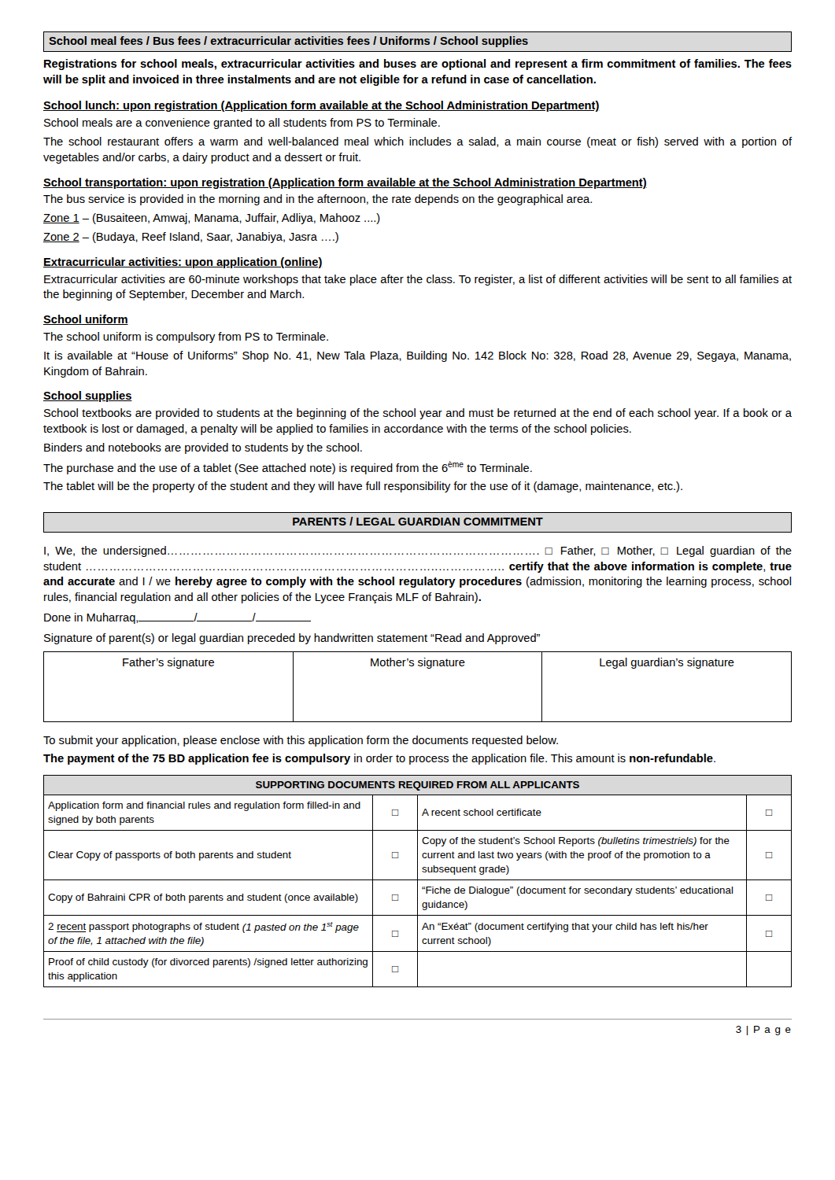School meal fees / Bus fees / extracurricular activities fees / Uniforms / School supplies
Registrations for school meals, extracurricular activities and buses are optional and represent a firm commitment of families. The fees will be split and invoiced in three instalments and are not eligible for a refund in case of cancellation.
School lunch: upon registration (Application form available at the School Administration Department)
School meals are a convenience granted to all students from PS to Terminale.
The school restaurant offers a warm and well-balanced meal which includes a salad, a main course (meat or fish) served with a portion of vegetables and/or carbs, a dairy product and a dessert or fruit.
School transportation: upon registration (Application form available at the School Administration Department)
The bus service is provided in the morning and in the afternoon, the rate depends on the geographical area.
Zone 1 – (Busaiteen, Amwaj, Manama, Juffair, Adliya, Mahooz ....)
Zone 2 – (Budaya, Reef Island, Saar, Janabiya, Jasra ….)
Extracurricular activities: upon application (online)
Extracurricular activities are 60-minute workshops that take place after the class. To register, a list of different activities will be sent to all families at the beginning of September, December and March.
School uniform
The school uniform is compulsory from PS to Terminale.
It is available at “House of Uniforms” Shop No. 41, New Tala Plaza, Building No. 142 Block No: 328, Road 28, Avenue 29, Segaya, Manama, Kingdom of Bahrain.
School supplies
School textbooks are provided to students at the beginning of the school year and must be returned at the end of each school year. If a book or a textbook is lost or damaged, a penalty will be applied to families in accordance with the terms of the school policies.
Binders and notebooks are provided to students by the school.
The purchase and the use of a tablet (See attached note) is required from the 6ème to Terminale.
The tablet will be the property of the student and they will have full responsibility for the use of it (damage, maintenance, etc.).
PARENTS / LEGAL GUARDIAN COMMITMENT
I, We, the undersigned…………………………………………………………………………………. □ Father, □ Mother, □ Legal guardian of the student ……………………………………………………………………………..…………….. certify that the above information is complete, true and accurate and I / we hereby agree to comply with the school regulatory procedures (admission, monitoring the learning process, school rules, financial regulation and all other policies of the Lycee Français MLF of Bahrain).
Done in Muharraq, / /
Signature of parent(s) or legal guardian preceded by handwritten statement “Read and Approved”
| Father’s signature | Mother’s signature | Legal guardian’s signature |
To submit your application, please enclose with this application form the documents requested below.
The payment of the 75 BD application fee is compulsory in order to process the application file. This amount is non-refundable.
| SUPPORTING DOCUMENTS REQUIRED FROM ALL APPLICANTS |
| --- |
| Application form and financial rules and regulation form filled-in and signed by both parents | □ | A recent school certificate | □ |
| Clear Copy of passports of both parents and student | □ | Copy of the student’s School Reports (bulletins trimestriels) for the current and last two years (with the proof of the promotion to a subsequent grade) | □ |
| Copy of Bahraini CPR of both parents and student (once available) | □ | “Fiche de Dialogue” (document for secondary students’ educational guidance) | □ |
| 2 recent passport photographs of student (1 pasted on the 1 st page of the file, 1 attached with the file) | □ | An “Exéat” (document certifying that your child has left his/her current school) | □ |
| Proof of child custody (for divorced parents) /signed letter authorizing this application | □ | | |
3 | P a g e